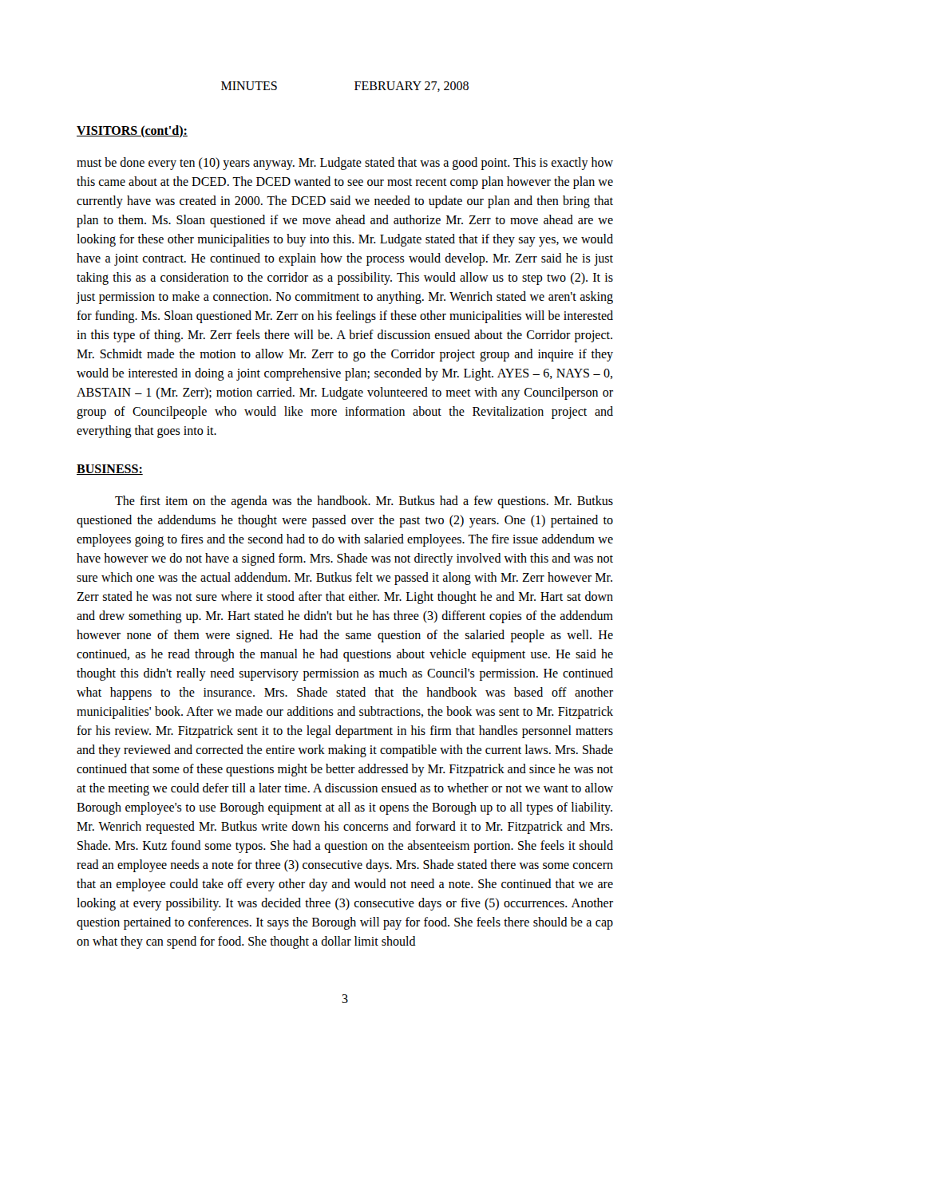MINUTES FEBRUARY 27, 2008
VISITORS (cont'd):
must be done every ten (10) years anyway. Mr. Ludgate stated that was a good point. This is exactly how this came about at the DCED. The DCED wanted to see our most recent comp plan however the plan we currently have was created in 2000. The DCED said we needed to update our plan and then bring that plan to them. Ms. Sloan questioned if we move ahead and authorize Mr. Zerr to move ahead are we looking for these other municipalities to buy into this. Mr. Ludgate stated that if they say yes, we would have a joint contract. He continued to explain how the process would develop. Mr. Zerr said he is just taking this as a consideration to the corridor as a possibility. This would allow us to step two (2). It is just permission to make a connection. No commitment to anything. Mr. Wenrich stated we aren't asking for funding. Ms. Sloan questioned Mr. Zerr on his feelings if these other municipalities will be interested in this type of thing. Mr. Zerr feels there will be. A brief discussion ensued about the Corridor project. Mr. Schmidt made the motion to allow Mr. Zerr to go the Corridor project group and inquire if they would be interested in doing a joint comprehensive plan; seconded by Mr. Light. AYES – 6, NAYS – 0, ABSTAIN – 1 (Mr. Zerr); motion carried. Mr. Ludgate volunteered to meet with any Councilperson or group of Councilpeople who would like more information about the Revitalization project and everything that goes into it.
BUSINESS:
The first item on the agenda was the handbook. Mr. Butkus had a few questions. Mr. Butkus questioned the addendums he thought were passed over the past two (2) years. One (1) pertained to employees going to fires and the second had to do with salaried employees. The fire issue addendum we have however we do not have a signed form. Mrs. Shade was not directly involved with this and was not sure which one was the actual addendum. Mr. Butkus felt we passed it along with Mr. Zerr however Mr. Zerr stated he was not sure where it stood after that either. Mr. Light thought he and Mr. Hart sat down and drew something up. Mr. Hart stated he didn't but he has three (3) different copies of the addendum however none of them were signed. He had the same question of the salaried people as well. He continued, as he read through the manual he had questions about vehicle equipment use. He said he thought this didn't really need supervisory permission as much as Council's permission. He continued what happens to the insurance. Mrs. Shade stated that the handbook was based off another municipalities' book. After we made our additions and subtractions, the book was sent to Mr. Fitzpatrick for his review. Mr. Fitzpatrick sent it to the legal department in his firm that handles personnel matters and they reviewed and corrected the entire work making it compatible with the current laws. Mrs. Shade continued that some of these questions might be better addressed by Mr. Fitzpatrick and since he was not at the meeting we could defer till a later time. A discussion ensued as to whether or not we want to allow Borough employee's to use Borough equipment at all as it opens the Borough up to all types of liability. Mr. Wenrich requested Mr. Butkus write down his concerns and forward it to Mr. Fitzpatrick and Mrs. Shade. Mrs. Kutz found some typos. She had a question on the absenteeism portion. She feels it should read an employee needs a note for three (3) consecutive days. Mrs. Shade stated there was some concern that an employee could take off every other day and would not need a note. She continued that we are looking at every possibility. It was decided three (3) consecutive days or five (5) occurrences. Another question pertained to conferences. It says the Borough will pay for food. She feels there should be a cap on what they can spend for food. She thought a dollar limit should
3